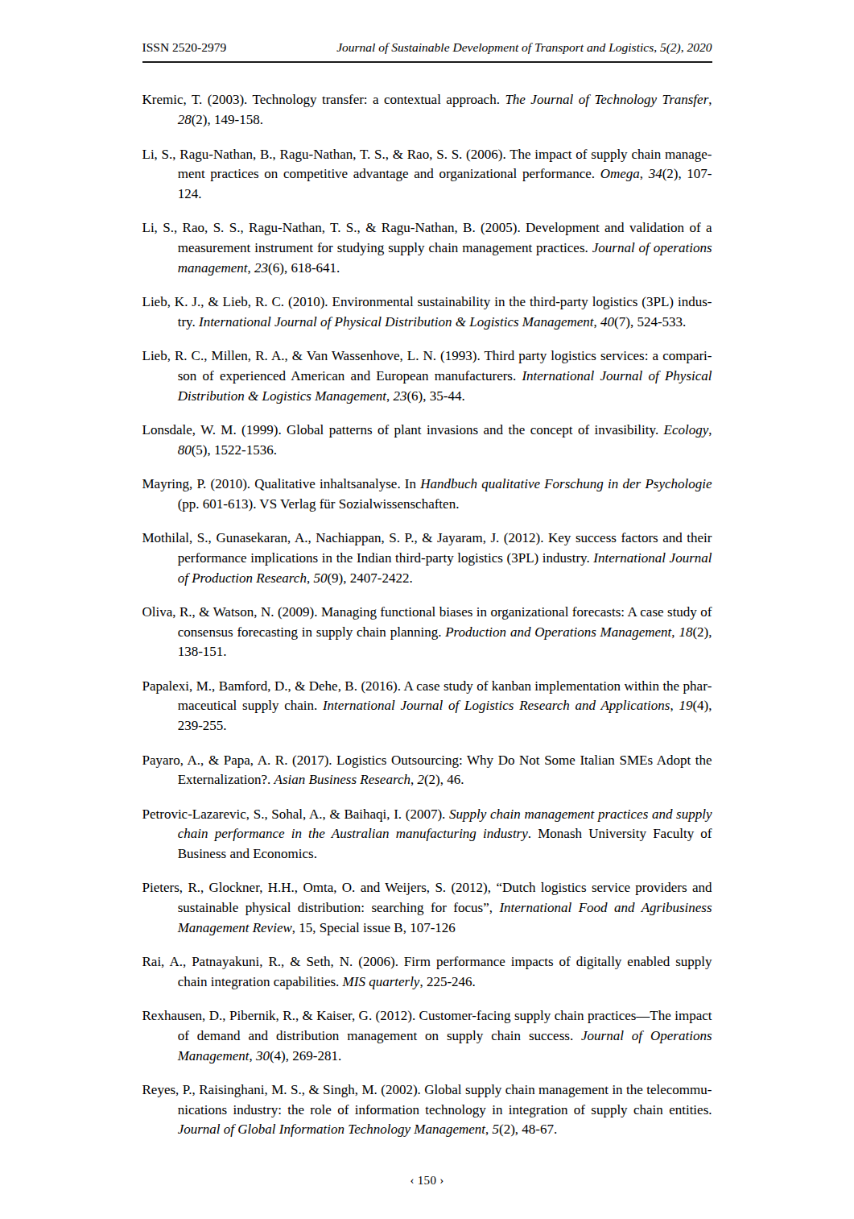ISSN 2520-2979 Journal of Sustainable Development of Transport and Logistics, 5(2), 2020
References
Kremic, T. (2003). Technology transfer: a contextual approach. The Journal of Technology Transfer, 28(2), 149-158.
Li, S., Ragu-Nathan, B., Ragu-Nathan, T. S., & Rao, S. S. (2006). The impact of supply chain management practices on competitive advantage and organizational performance. Omega, 34(2), 107-124.
Li, S., Rao, S. S., Ragu-Nathan, T. S., & Ragu-Nathan, B. (2005). Development and validation of a measurement instrument for studying supply chain management practices. Journal of operations management, 23(6), 618-641.
Lieb, K. J., & Lieb, R. C. (2010). Environmental sustainability in the third-party logistics (3PL) industry. International Journal of Physical Distribution & Logistics Management, 40(7), 524-533.
Lieb, R. C., Millen, R. A., & Van Wassenhove, L. N. (1993). Third party logistics services: a comparison of experienced American and European manufacturers. International Journal of Physical Distribution & Logistics Management, 23(6), 35-44.
Lonsdale, W. M. (1999). Global patterns of plant invasions and the concept of invasibility. Ecology, 80(5), 1522-1536.
Mayring, P. (2010). Qualitative inhaltsanalyse. In Handbuch qualitative Forschung in der Psychologie (pp. 601-613). VS Verlag für Sozialwissenschaften.
Mothilal, S., Gunasekaran, A., Nachiappan, S. P., & Jayaram, J. (2012). Key success factors and their performance implications in the Indian third-party logistics (3PL) industry. International Journal of Production Research, 50(9), 2407-2422.
Oliva, R., & Watson, N. (2009). Managing functional biases in organizational forecasts: A case study of consensus forecasting in supply chain planning. Production and Operations Management, 18(2), 138-151.
Papalexi, M., Bamford, D., & Dehe, B. (2016). A case study of kanban implementation within the pharmaceutical supply chain. International Journal of Logistics Research and Applications, 19(4), 239-255.
Payaro, A., & Papa, A. R. (2017). Logistics Outsourcing: Why Do Not Some Italian SMEs Adopt the Externalization?. Asian Business Research, 2(2), 46.
Petrovic-Lazarevic, S., Sohal, A., & Baihaqi, I. (2007). Supply chain management practices and supply chain performance in the Australian manufacturing industry. Monash University Faculty of Business and Economics.
Pieters, R., Glockner, H.H., Omta, O. and Weijers, S. (2012), “Dutch logistics service providers and sustainable physical distribution: searching for focus”, International Food and Agribusiness Management Review, 15, Special issue B, 107-126
Rai, A., Patnayakuni, R., & Seth, N. (2006). Firm performance impacts of digitally enabled supply chain integration capabilities. MIS quarterly, 225-246.
Rexhausen, D., Pibernik, R., & Kaiser, G. (2012). Customer-facing supply chain practices—The impact of demand and distribution management on supply chain success. Journal of Operations Management, 30(4), 269-281.
Reyes, P., Raisinghani, M. S., & Singh, M. (2002). Global supply chain management in the telecommunications industry: the role of information technology in integration of supply chain entities. Journal of Global Information Technology Management, 5(2), 48-67.
‹ 150 ›